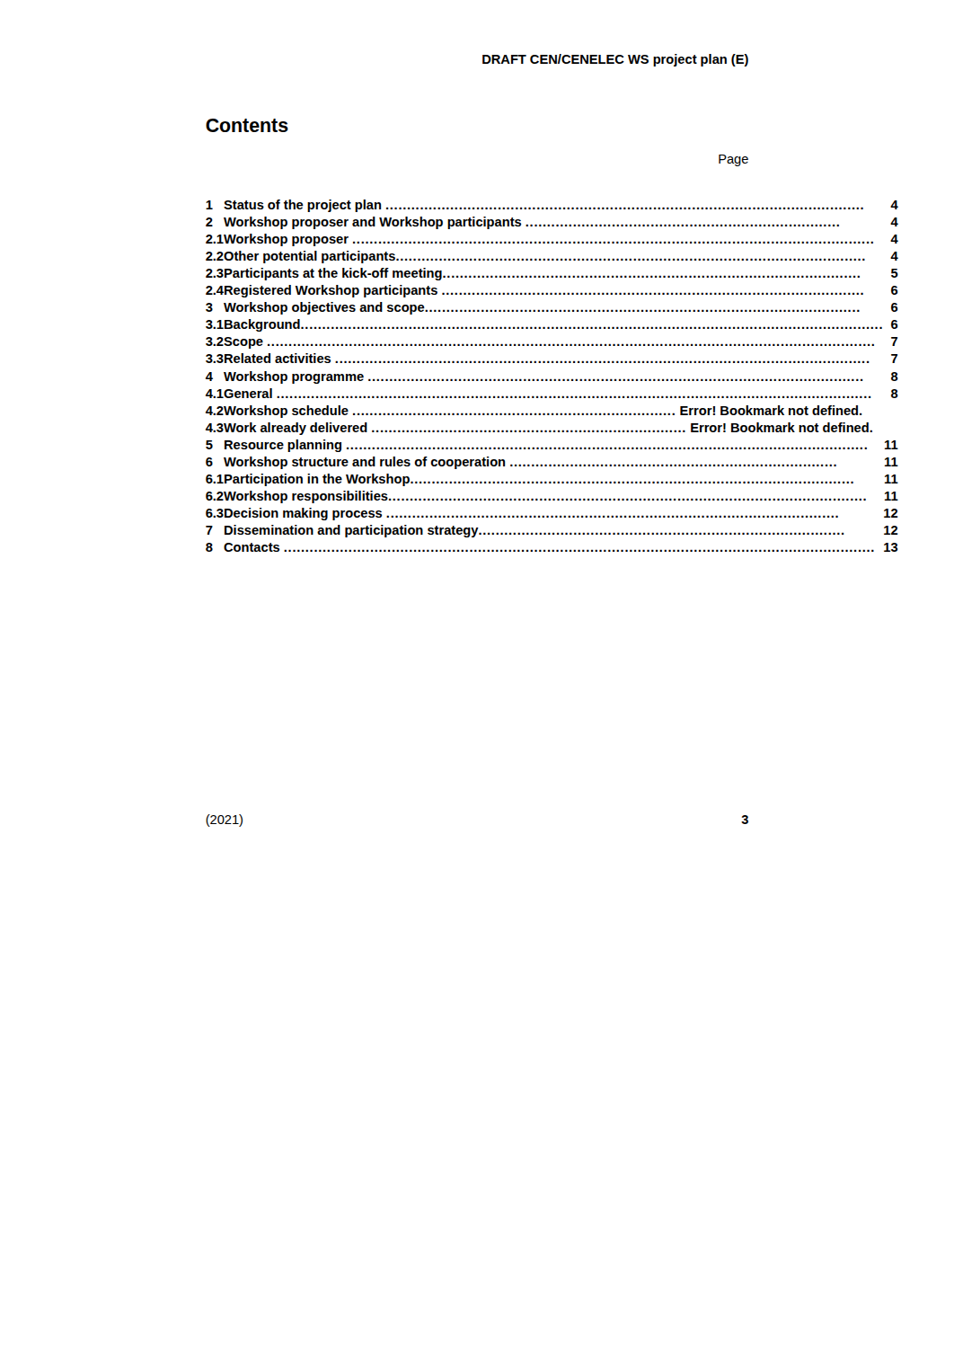DRAFT CEN/CENELEC WS project plan (E)
Contents
Page
| 1 | Status of the project plan ............................................................................................................... | 4 |
| 2 | Workshop proposer and Workshop participants ......................................................................... | 4 |
| 2.1 | Workshop proposer ......................................................................................................................... | 4 |
| 2.2 | Other potential participants ............................................................................................................. | 4 |
| 2.3 | Participants at the kick-off meeting ................................................................................................. | 5 |
| 2.4 | Registered Workshop participants .................................................................................................. | 6 |
| 3 | Workshop objectives and scope ..................................................................................................... | 6 |
| 3.1 | Background ....................................................................................................................................... | 6 |
| 3.2 | Scope ............................................................................................................................................. | 7 |
| 3.3 | Related activities ............................................................................................................................ | 7 |
| 4 | Workshop programme ................................................................................................................... | 8 |
| 4.1 | General .......................................................................................................................................... | 8 |
| 4.2 | Workshop schedule ........................................................................... Error! Bookmark not defined. | |
| 4.3 | Work already delivered ......................................................................... Error! Bookmark not defined. | |
| 5 | Resource planning ......................................................................................................................... | 11 |
| 6 | Workshop structure and rules of cooperation ............................................................................ | 11 |
| 6.1 | Participation in the Workshop ....................................................................................................... | 11 |
| 6.2 | Workshop responsibilities ............................................................................................................... | 11 |
| 6.3 | Decision making process ......................................................................................................... | 12 |
| 7 | Dissemination and participation strategy ..................................................................................... | 12 |
| 8 | Contacts ......................................................................................................................................... | 13 |
(2021) 3